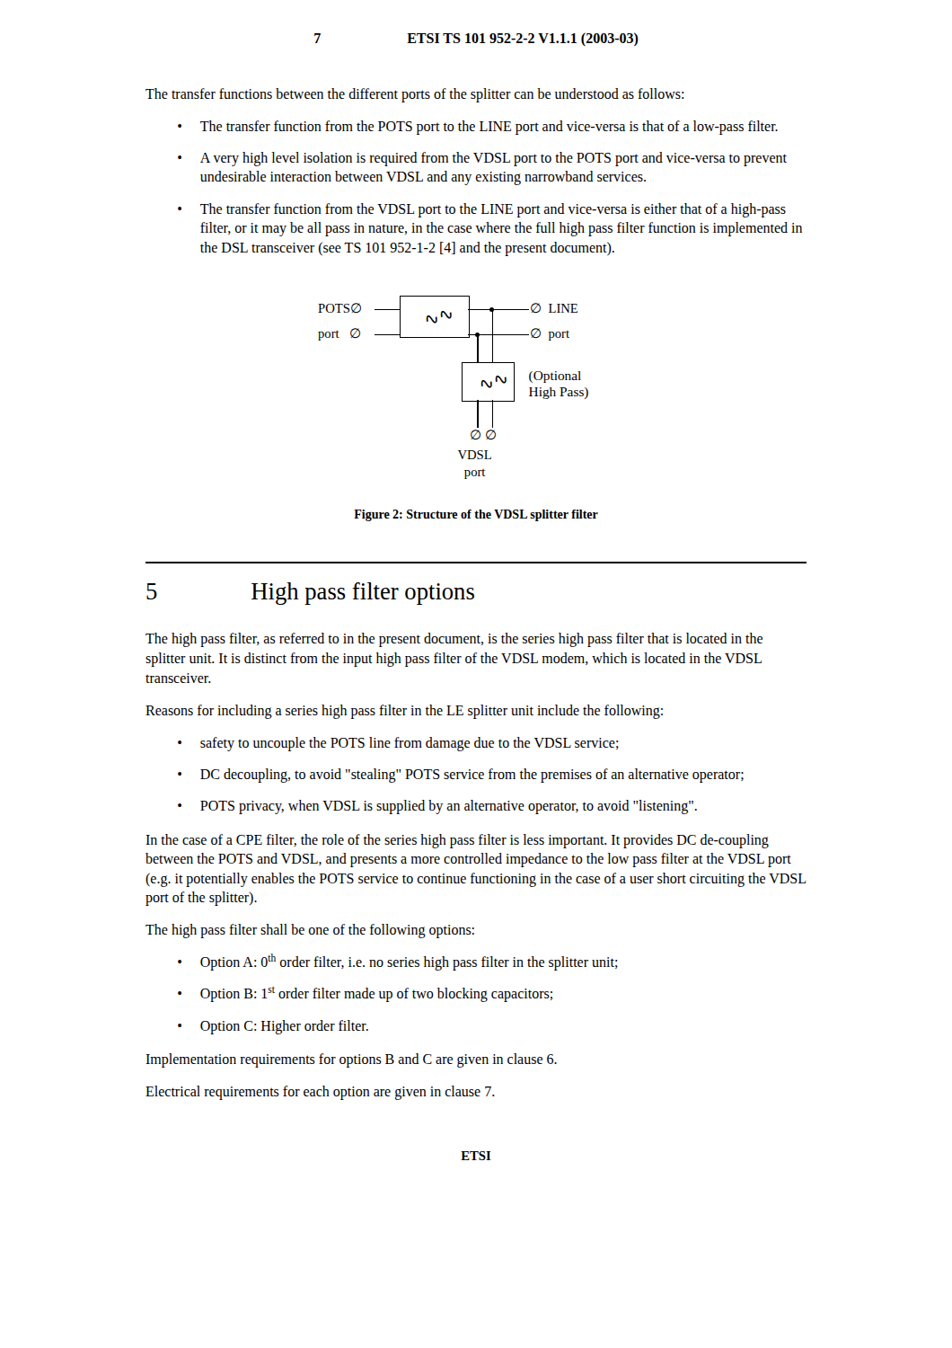7 ETSI TS 101 952-2-2 V1.1.1 (2003-03)
The transfer functions between the different ports of the splitter can be understood as follows:
The transfer function from the POTS port to the LINE port and vice-versa is that of a low-pass filter.
A very high level isolation is required from the VDSL port to the POTS port and vice-versa to prevent undesirable interaction between VDSL and any existing narrowband services.
The transfer function from the VDSL port to the LINE port and vice-versa is either that of a high-pass filter, or it may be all pass in nature, in the case where the full high pass filter function is implemented in the DSL transceiver (see TS 101 952-1-2 [4] and the present document).
POTS∅ port ∅
∿∿
∅ LINE ∅ port
∿∿
(Optional
High Pass)
∅ ∅ VDSL port
Figure 2: Structure of the VDSL splitter filter
5 High pass filter options
The high pass filter, as referred to in the present document, is the series high pass filter that is located in the splitter unit. It is distinct from the input high pass filter of the VDSL modem, which is located in the VDSL transceiver.
Reasons for including a series high pass filter in the LE splitter unit include the following:
safety to uncouple the POTS line from damage due to the VDSL service;
DC decoupling, to avoid "stealing" POTS service from the premises of an alternative operator;
POTS privacy, when VDSL is supplied by an alternative operator, to avoid "listening".
In the case of a CPE filter, the role of the series high pass filter is less important. It provides DC de-coupling between the POTS and VDSL, and presents a more controlled impedance to the low pass filter at the VDSL port (e.g. it potentially enables the POTS service to continue functioning in the case of a user short circuiting the VDSL port of the splitter).
The high pass filter shall be one of the following options:
Option A: 0th order filter, i.e. no series high pass filter in the splitter unit;
Option B: 1st order filter made up of two blocking capacitors;
Option C: Higher order filter.
Implementation requirements for options B and C are given in clause 6.
Electrical requirements for each option are given in clause 7.
ETSI